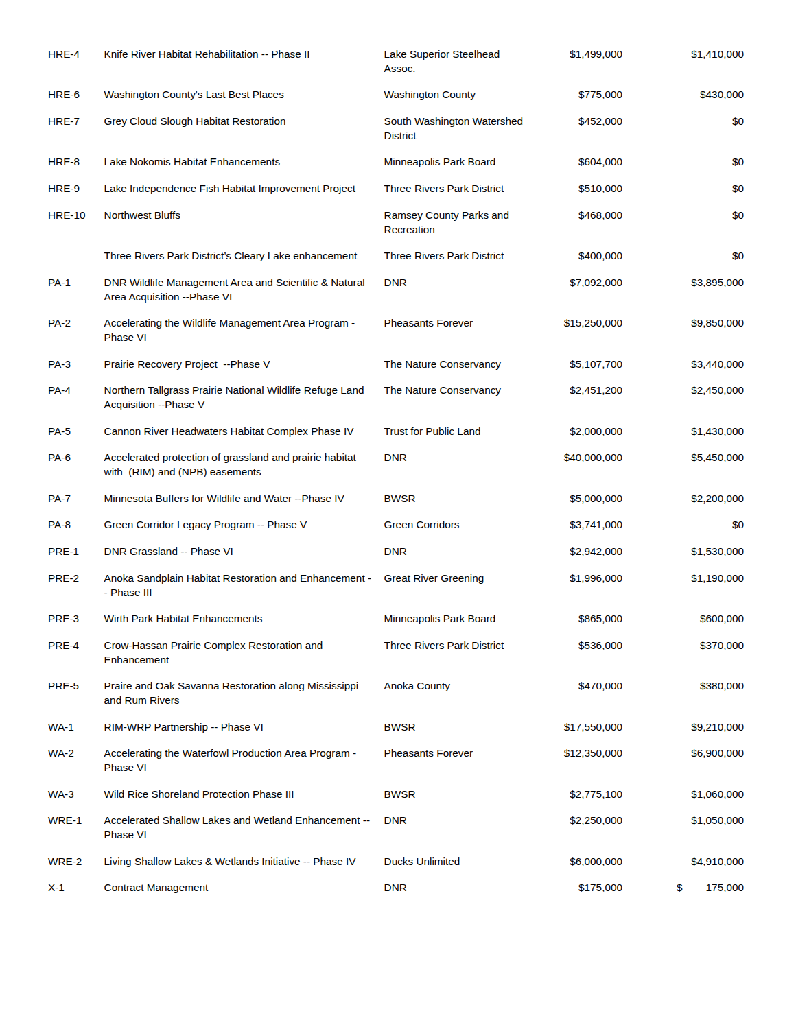| HRE-4 | Knife River Habitat Rehabilitation -- Phase II | Lake Superior Steelhead Assoc. | $1,499,000 | $1,410,000 |
| HRE-6 | Washington County's Last Best Places | Washington County | $775,000 | $430,000 |
| HRE-7 | Grey Cloud Slough Habitat Restoration | South Washington Watershed District | $452,000 | $0 |
| HRE-8 | Lake Nokomis Habitat Enhancements | Minneapolis Park Board | $604,000 | $0 |
| HRE-9 | Lake Independence Fish Habitat Improvement Project | Three Rivers Park District | $510,000 | $0 |
| HRE-10 | Northwest Bluffs | Ramsey County Parks and Recreation | $468,000 | $0 |
| | Three Rivers Park District’s Cleary Lake enhancement | Three Rivers Park District | $400,000 | $0 |
| PA-1 | DNR Wildlife Management Area and Scientific & Natural Area Acquisition --Phase VI | DNR | $7,092,000 | $3,895,000 |
| PA-2 | Accelerating the Wildlife Management Area Program - Phase VI | Pheasants Forever | $15,250,000 | $9,850,000 |
| PA-3 | Prairie Recovery Project --Phase V | The Nature Conservancy | $5,107,700 | $3,440,000 |
| PA-4 | Northern Tallgrass Prairie National Wildlife Refuge Land Acquisition --Phase V | The Nature Conservancy | $2,451,200 | $2,450,000 |
| PA-5 | Cannon River Headwaters Habitat Complex Phase IV | Trust for Public Land | $2,000,000 | $1,430,000 |
| PA-6 | Accelerated protection of grassland and prairie habitat with (RIM) and (NPB) easements | DNR | $40,000,000 | $5,450,000 |
| PA-7 | Minnesota Buffers for Wildlife and Water --Phase IV | BWSR | $5,000,000 | $2,200,000 |
| PA-8 | Green Corridor Legacy Program -- Phase V | Green Corridors | $3,741,000 | $0 |
| PRE-1 | DNR Grassland -- Phase VI | DNR | $2,942,000 | $1,530,000 |
| PRE-2 | Anoka Sandplain Habitat Restoration and Enhancement -- Phase III | Great River Greening | $1,996,000 | $1,190,000 |
| PRE-3 | Wirth Park Habitat Enhancements | Minneapolis Park Board | $865,000 | $600,000 |
| PRE-4 | Crow-Hassan Prairie Complex Restoration and Enhancement | Three Rivers Park District | $536,000 | $370,000 |
| PRE-5 | Praire and Oak Savanna Restoration along Mississippi and Rum Rivers | Anoka County | $470,000 | $380,000 |
| WA-1 | RIM-WRP Partnership -- Phase VI | BWSR | $17,550,000 | $9,210,000 |
| WA-2 | Accelerating the Waterfowl Production Area Program - Phase VI | Pheasants Forever | $12,350,000 | $6,900,000 |
| WA-3 | Wild Rice Shoreland Protection Phase III | BWSR | $2,775,100 | $1,060,000 |
| WRE-1 | Accelerated Shallow Lakes and Wetland Enhancement -- Phase VI | DNR | $2,250,000 | $1,050,000 |
| WRE-2 | Living Shallow Lakes & Wetlands Initiative -- Phase IV | Ducks Unlimited | $6,000,000 | $4,910,000 |
| X-1 | Contract Management | DNR | $175,000 | $ 175,000 |